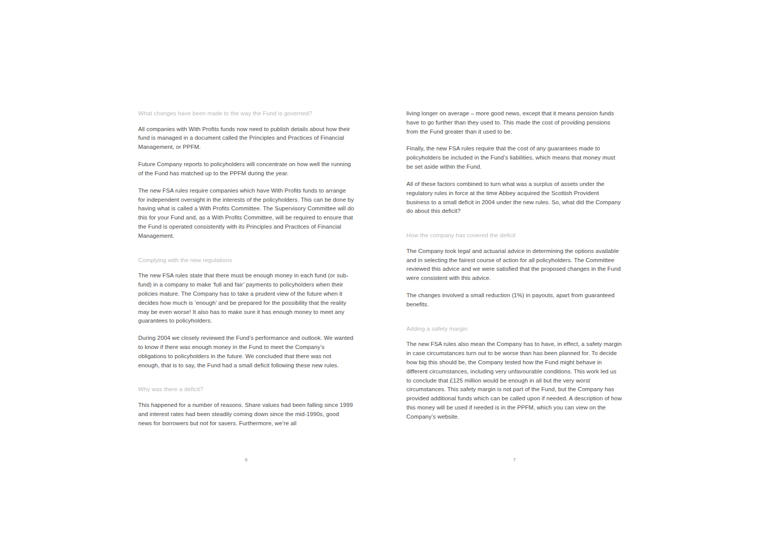What changes have been made to the way the Fund is governed?
All companies with With Profits funds now need to publish details about how their fund is managed in a document called the Principles and Practices of Financial Management, or PPFM.
Future Company reports to policyholders will concentrate on how well the running of the Fund has matched up to the PPFM during the year.
The new FSA rules require companies which have With Profits funds to arrange for independent oversight in the interests of the policyholders. This can be done by having what is called a With Profits Committee. The Supervisory Committee will do this for your Fund and, as a With Profits Committee, will be required to ensure that the Fund is operated consistently with its Principles and Practices of Financial Management.
Complying with the new regulations
The new FSA rules state that there must be enough money in each fund (or sub-fund) in a company to make ‘full and fair’ payments to policyholders when their policies mature. The Company has to take a prudent view of the future when it decides how much is ‘enough’ and be prepared for the possibility that the reality may be even worse! It also has to make sure it has enough money to meet any guarantees to policyholders.
During 2004 we closely reviewed the Fund’s performance and outlook. We wanted to know if there was enough money in the Fund to meet the Company’s obligations to policyholders in the future. We concluded that there was not enough, that is to say, the Fund had a small deficit following these new rules.
Why was there a deficit?
This happened for a number of reasons. Share values had been falling since 1999 and interest rates had been steadily coming down since the mid-1990s, good news for borrowers but not for savers. Furthermore, we’re all
living longer on average – more good news, except that it means pension funds have to go further than they used to. This made the cost of providing pensions from the Fund greater than it used to be.
Finally, the new FSA rules require that the cost of any guarantees made to policyholders be included in the Fund’s liabilities, which means that money must be set aside within the Fund.
All of these factors combined to turn what was a surplus of assets under the regulatory rules in force at the time Abbey acquired the Scottish Provident business to a small deficit in 2004 under the new rules. So, what did the Company do about this deficit?
How the company has covered the deficit
The Company took legal and actuarial advice in determining the options available and in selecting the fairest course of action for all policyholders. The Committee reviewed this advice and we were satisfied that the proposed changes in the Fund were consistent with this advice.
The changes involved a small reduction (1%) in payouts, apart from guaranteed benefits.
Adding a safety margin
The new FSA rules also mean the Company has to have, in effect, a safety margin in case circumstances turn out to be worse than has been planned for. To decide how big this should be, the Company tested how the Fund might behave in different circumstances, including very unfavourable conditions. This work led us to conclude that £125 million would be enough in all but the very worst circumstances. This safety margin is not part of the Fund, but the Company has provided additional funds which can be called upon if needed. A description of how this money will be used if needed is in the PPFM, which you can view on the Company’s website.
6
7